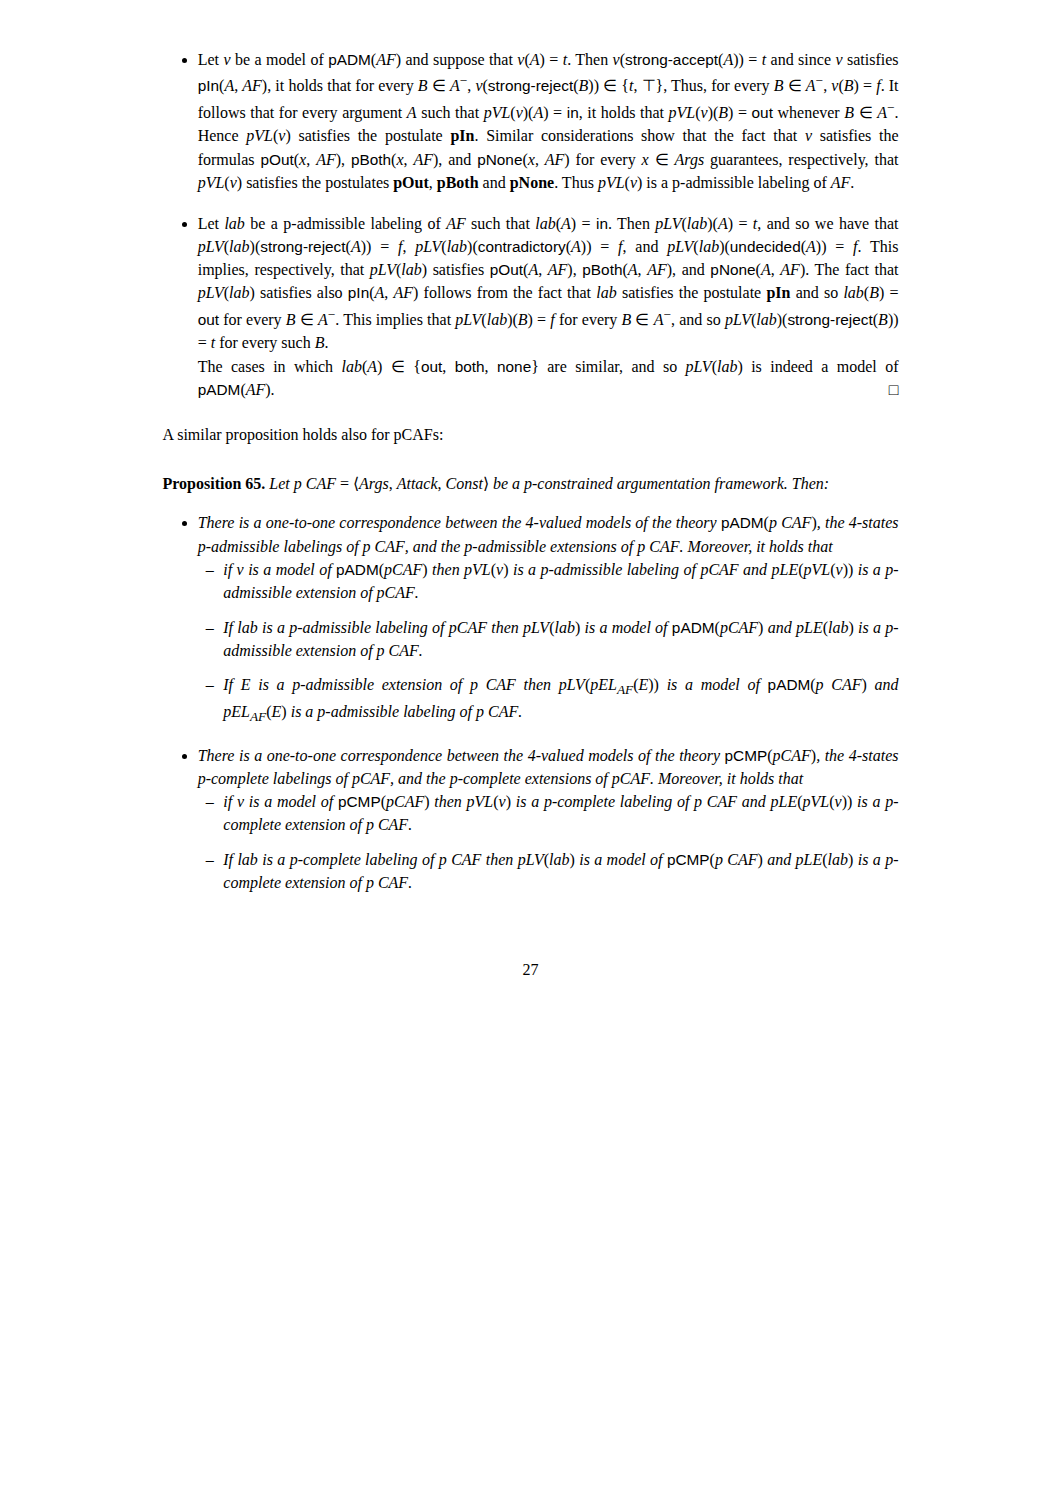Let ν be a model of pADM(AF) and suppose that ν(A) = t. Then ν(strong-accept(A)) = t and since ν satisfies pIn(A, AF), it holds that for every B ∈ A−, ν(strong-reject(B)) ∈ {t, ⊤}, Thus, for every B ∈ A−, ν(B) = f. It follows that for every argument A such that pVL(ν)(A) = in, it holds that pVL(ν)(B) = out whenever B ∈ A−. Hence pVL(ν) satisfies the postulate pIn. Similar considerations show that the fact that ν satisfies the formulas pOut(x, AF), pBoth(x, AF), and pNone(x, AF) for every x ∈ Args guarantees, respectively, that pVL(ν) satisfies the postulates pOut, pBoth and pNone. Thus pVL(ν) is a p-admissible labeling of AF.
Let lab be a p-admissible labeling of AF such that lab(A) = in. Then pLV(lab)(A) = t, and so we have that pLV(lab)(strong-reject(A)) = f, pLV(lab)(contradictory(A)) = f, and pLV(lab)(undecided(A)) = f. This implies, respectively, that pLV(lab) satisfies pOut(A, AF), pBoth(A, AF), and pNone(A, AF). The fact that pLV(lab) satisfies also pIn(A, AF) follows from the fact that lab satisfies the postulate pIn and so lab(B) = out for every B ∈ A−. This implies that pLV(lab)(B) = f for every B ∈ A−, and so pLV(lab)(strong-reject(B)) = t for every such B.
The cases in which lab(A) ∈ {out, both, none} are similar, and so pLV(lab) is indeed a model of pADM(AF). □
A similar proposition holds also for pCAFs:
Proposition 65. Let p CAF = ⟨Args, Attack, Const⟩ be a p-constrained argumentation framework. Then:
There is a one-to-one correspondence between the 4-valued models of the theory pADM(p CAF), the 4-states p-admissible labelings of p CAF, and the p-admissible extensions of p CAF. Moreover, it holds that
if ν is a model of pADM(pCAF) then p VL(ν) is a p-admissible labeling of p CAF and p LE(pVL(ν)) is a p-admissible extension of p CAF.
If lab is a p-admissible labeling of p CAF then p LV(lab) is a model of pADM(pCAF) and p LE(lab) is a p-admissible extension of p CAF.
If E is a p-admissible extension of p CAF then p LV(pELAF(E)) is a model of pADM(p CAF) and p ELAF(E) is a p-admissible labeling of p CAF.
There is a one-to-one correspondence between the 4-valued models of the theory pCMP(pCAF), the 4-states p-complete labelings of p CAF, and the p-complete extensions of p CAF. Moreover, it holds that
if ν is a model of pCMP(pCAF) then p VL(ν) is a p-complete labeling of p CAF and p LE(pVL(ν)) is a p-complete extension of p CAF.
If lab is a p-complete labeling of p CAF then p LV(lab) is a model of pCMP(p CAF) and p LE(lab) is a p-complete extension of p CAF.
27